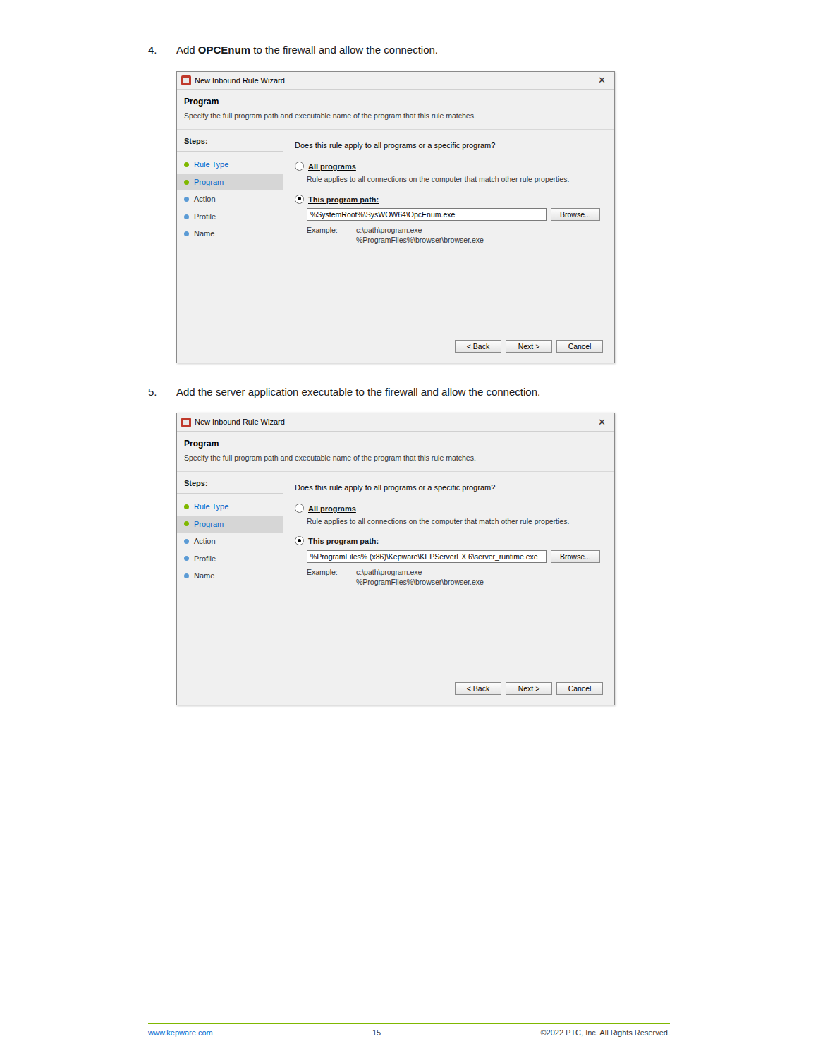Add OPCEnum to the firewall and allow the connection.
New Inbound Rule Wizard
✕
Program
Specify the full program path and executable name of the program that this rule matches.
Steps:
Rule Type
Program
Action
Profile
Name
Does this rule apply to all programs or a specific program?
All programs
Rule applies to all connections on the computer that match other rule properties.
This program path:
Browse...
Example:
c:\path\program.exe
%ProgramFiles%\browser\browser.exe
< Back Next > Cancel
Add the server application executable to the firewall and allow the connection.
New Inbound Rule Wizard
✕
Program
Specify the full program path and executable name of the program that this rule matches.
Steps:
Rule Type
Program
Action
Profile
Name
Does this rule apply to all programs or a specific program?
All programs
Rule applies to all connections on the computer that match other rule properties.
This program path:
Browse...
Example:
c:\path\program.exe
%ProgramFiles%\browser\browser.exe
< Back Next > Cancel
www.kepware.com 15 ©2022 PTC, Inc. All Rights Reserved.